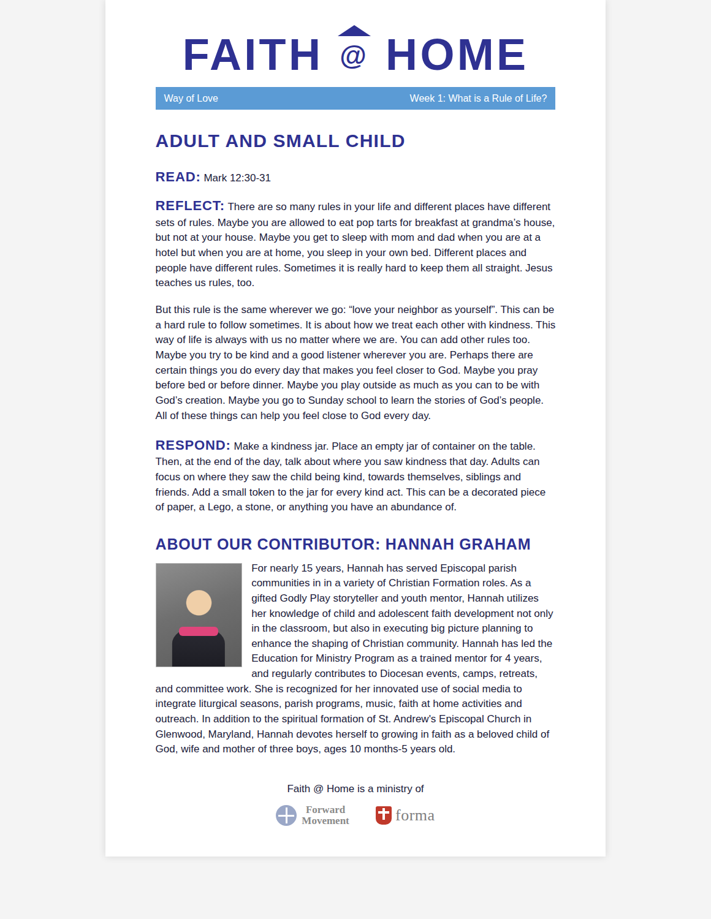FAITH @ HOME
Way of Love Week 1: What is a Rule of Life?
Adult and Small Child
Read: Mark 12:30-31
Reflect: There are so many rules in your life and different places have different sets of rules. Maybe you are allowed to eat pop tarts for breakfast at grandma’s house, but not at your house. Maybe you get to sleep with mom and dad when you are at a hotel but when you are at home, you sleep in your own bed. Different places and people have different rules. Sometimes it is really hard to keep them all straight. Jesus teaches us rules, too.
But this rule is the same wherever we go: “love your neighbor as yourself”. This can be a hard rule to follow sometimes. It is about how we treat each other with kindness. This way of life is always with us no matter where we are. You can add other rules too. Maybe you try to be kind and a good listener wherever you are. Perhaps there are certain things you do every day that makes you feel closer to God. Maybe you pray before bed or before dinner. Maybe you play outside as much as you can to be with God’s creation. Maybe you go to Sunday school to learn the stories of God’s people. All of these things can help you feel close to God every day.
Respond: Make a kindness jar. Place an empty jar of container on the table. Then, at the end of the day, talk about where you saw kindness that day. Adults can focus on where they saw the child being kind, towards themselves, siblings and friends. Add a small token to the jar for every kind act. This can be a decorated piece of paper, a Lego, a stone, or anything you have an abundance of.
About our Contributor: Hannah Graham
For nearly 15 years, Hannah has served Episcopal parish communities in in a variety of Christian Formation roles. As a gifted Godly Play storyteller and youth mentor, Hannah utilizes her knowledge of child and adolescent faith development not only in the classroom, but also in executing big picture planning to enhance the shaping of Christian community. Hannah has led the Education for Ministry Program as a trained mentor for 4 years, and regularly contributes to Diocesan events, camps, retreats, and committee work. She is recognized for her innovated use of social media to integrate liturgical seasons, parish programs, music, faith at home activities and outreach. In addition to the spiritual formation of St. Andrew's Episcopal Church in Glenwood, Maryland, Hannah devotes herself to growing in faith as a beloved child of God, wife and mother of three boys, ages 10 months-5 years old.
Faith @ Home is a ministry of
Forward
Movement
forma